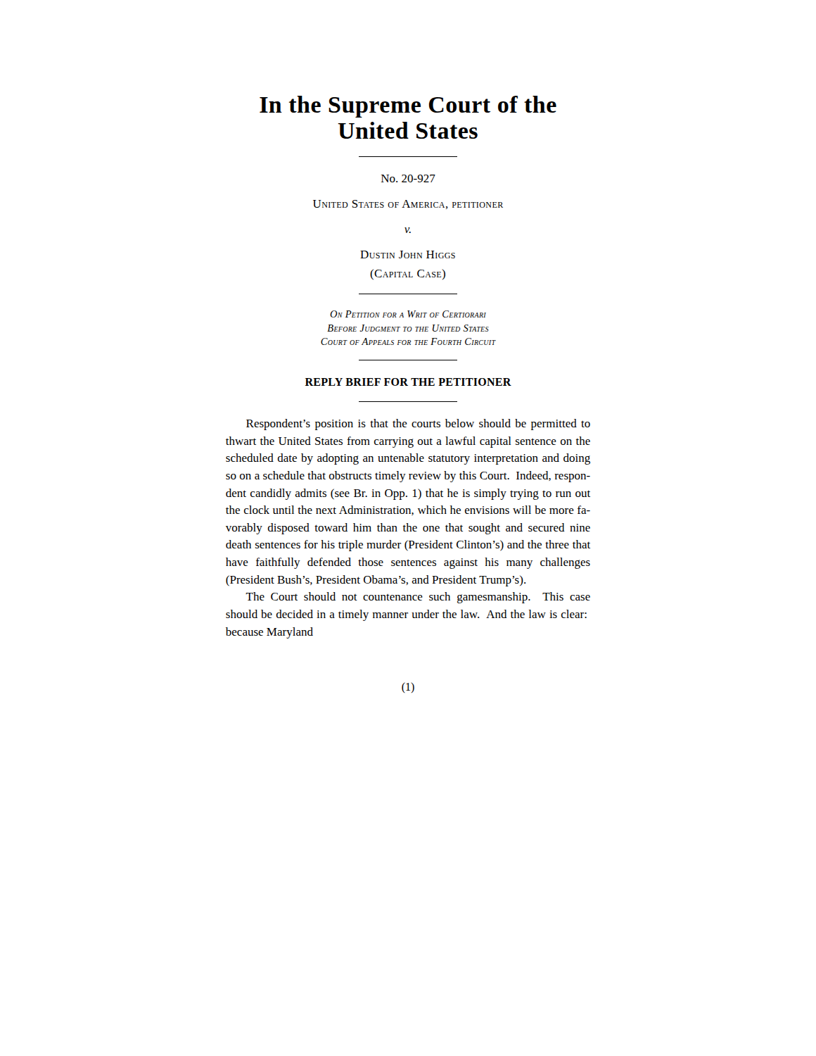In the Supreme Court of the United States
No. 20-927
United States of America, petitioner
v.
Dustin John Higgs
(Capital Case)
On Petition for a Writ of Certiorari
Before Judgment to the United States
Court of Appeals for the Fourth Circuit
REPLY BRIEF FOR THE PETITIONER
Respondent’s position is that the courts below should be permitted to thwart the United States from carrying out a lawful capital sentence on the scheduled date by adopting an untenable statutory interpretation and doing so on a schedule that obstructs timely review by this Court. Indeed, respondent candidly admits (see Br. in Opp. 1) that he is simply trying to run out the clock until the next Administration, which he envisions will be more favorably disposed toward him than the one that sought and secured nine death sentences for his triple murder (President Clinton’s) and the three that have faithfully defended those sentences against his many challenges (President Bush’s, President Obama’s, and President Trump’s).
The Court should not countenance such gamesmanship. This case should be decided in a timely manner under the law. And the law is clear: because Maryland
(1)